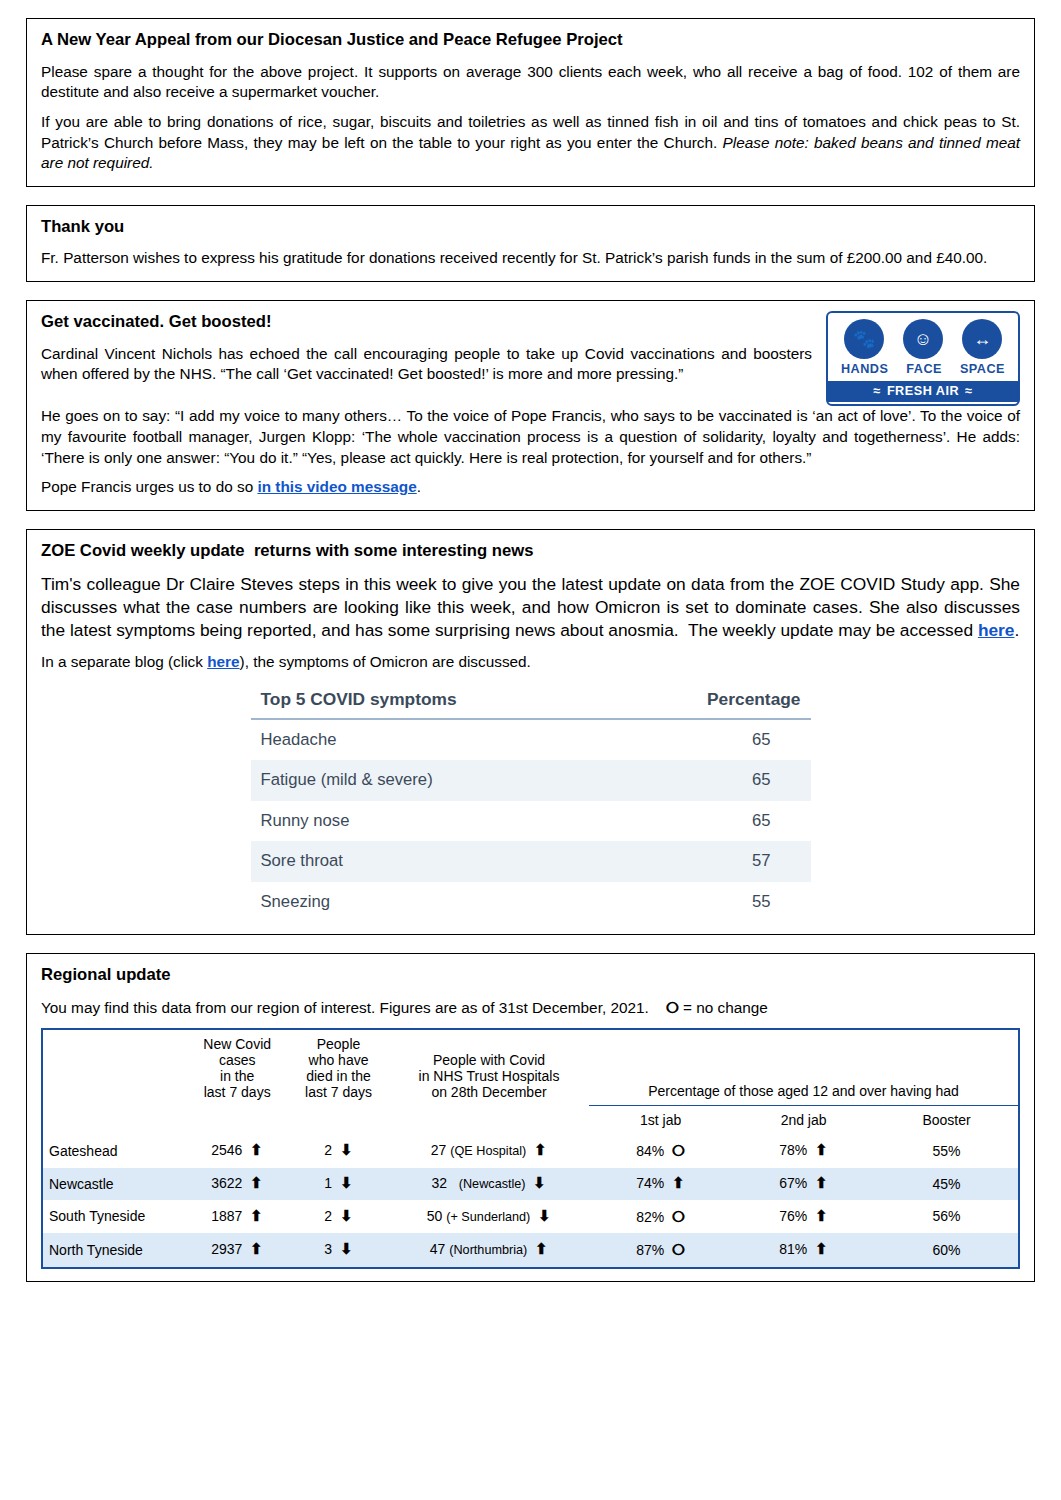A New Year Appeal from our Diocesan Justice and Peace Refugee Project
Please spare a thought for the above project. It supports on average 300 clients each week, who all receive a bag of food. 102 of them are destitute and also receive a supermarket voucher.
If you are able to bring donations of rice, sugar, biscuits and toiletries as well as tinned fish in oil and tins of tomatoes and chick peas to St. Patrick’s Church before Mass, they may be left on the table to your right as you enter the Church. Please note: baked beans and tinned meat are not required.
Thank you
Fr. Patterson wishes to express his gratitude for donations received recently for St. Patrick’s parish funds in the sum of £200.00 and £40.00.
Get vaccinated. Get boosted!
Cardinal Vincent Nichols has echoed the call encouraging people to take up Covid vaccinations and boosters when offered by the NHS. “The call ‘Get vaccinated! Get boosted!’ is more and more pressing.”
🐾
☺
↔
HANDS FACE SPACE
≈FRESH AIR≈
He goes on to say: “I add my voice to many others… To the voice of Pope Francis, who says to be vaccinated is ‘an act of love’. To the voice of my favourite football manager, Jurgen Klopp: ‘The whole vaccination process is a question of solidarity, loyalty and togetherness’. He adds: ‘There is only one answer: “You do it.” “Yes, please act quickly. Here is real protection, for yourself and for others.”
Pope Francis urges us to do so in this video message.
ZOE Covid weekly update returns with some interesting news
Tim's colleague Dr Claire Steves steps in this week to give you the latest update on data from the ZOE COVID Study app. She discusses what the case numbers are looking like this week, and how Omicron is set to dominate cases. She also discusses the latest symptoms being reported, and has some surprising news about anosmia. The weekly update may be accessed here.
In a separate blog (click here), the symptoms of Omicron are discussed.
| Top 5 COVID symptoms | Percentage |
| --- | --- |
| Headache | 65 |
| Fatigue (mild & severe) | 65 |
| Runny nose | 65 |
| Sore throat | 57 |
| Sneezing | 55 |
Regional update
You may find this data from our region of interest. Figures are as of 31st December, 2021. ⭘ = no change
| | New Covid cases in the last 7 days | People who have died in the last 7 days | People with Covid in NHS Trust Hospitals on 28th December | Percentage of those aged 12 and over having had |
| --- | --- | --- | --- | --- |
| | | | | 1st jab | 2nd jab | Booster |
| Gateshead | 2546 ⬆ | 2 ⬇ | 27 (QE Hospital) ⬆ | 84% ⭘ | 78% ⬆ | 55% |
| Newcastle | 3622 ⬆ | 1 ⬇ | 32 (Newcastle) ⬇ | 74% ⬆ | 67% ⬆ | 45% |
| South Tyneside | 1887 ⬆ | 2 ⬇ | 50 (+ Sunderland) ⬇ | 82% ⭘ | 76% ⬆ | 56% |
| North Tyneside | 2937 ⬆ | 3 ⬇ | 47 (Northumbria) ⬆ | 87% ⭘ | 81% ⬆ | 60% |